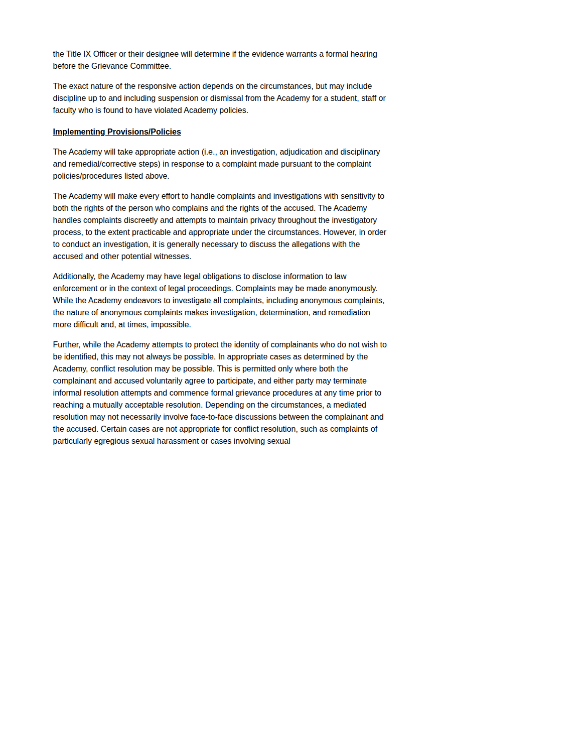the Title IX Officer or their designee will determine if the evidence warrants a formal hearing before the Grievance Committee.
The exact nature of the responsive action depends on the circumstances, but may include discipline up to and including suspension or dismissal from the Academy for a student, staff or faculty who is found to have violated Academy policies.
Implementing Provisions/Policies
The Academy will take appropriate action (i.e., an investigation, adjudication and disciplinary and remedial/corrective steps) in response to a complaint made pursuant to the complaint policies/procedures listed above.
The Academy will make every effort to handle complaints and investigations with sensitivity to both the rights of the person who complains and the rights of the accused. The Academy handles complaints discreetly and attempts to maintain privacy throughout the investigatory process, to the extent practicable and appropriate under the circumstances. However, in order to conduct an investigation, it is generally necessary to discuss the allegations with the accused and other potential witnesses.
Additionally, the Academy may have legal obligations to disclose information to law enforcement or in the context of legal proceedings. Complaints may be made anonymously. While the Academy endeavors to investigate all complaints, including anonymous complaints, the nature of anonymous complaints makes investigation, determination, and remediation more difficult and, at times, impossible.
Further, while the Academy attempts to protect the identity of complainants who do not wish to be identified, this may not always be possible. In appropriate cases as determined by the Academy, conflict resolution may be possible. This is permitted only where both the complainant and accused voluntarily agree to participate, and either party may terminate informal resolution attempts and commence formal grievance procedures at any time prior to reaching a mutually acceptable resolution. Depending on the circumstances, a mediated resolution may not necessarily involve face-to-face discussions between the complainant and the accused. Certain cases are not appropriate for conflict resolution, such as complaints of particularly egregious sexual harassment or cases involving sexual